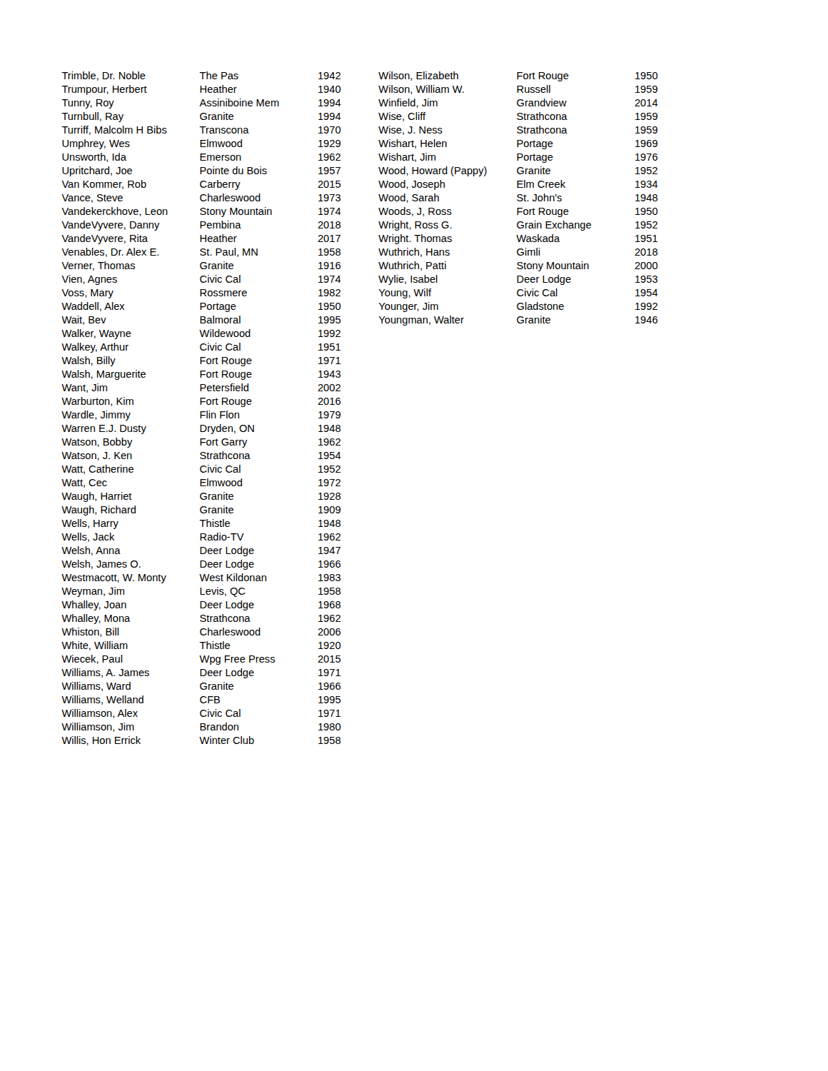| Trimble, Dr. Noble | The Pas | 1942 |
| Trumpour, Herbert | Heather | 1940 |
| Tunny, Roy | Assiniboine Mem | 1994 |
| Turnbull, Ray | Granite | 1994 |
| Turriff, Malcolm H Bibs | Transcona | 1970 |
| Umphrey, Wes | Elmwood | 1929 |
| Unsworth, Ida | Emerson | 1962 |
| Upritchard, Joe | Pointe du Bois | 1957 |
| Van Kommer, Rob | Carberry | 2015 |
| Vance, Steve | Charleswood | 1973 |
| Vandekerckhove, Leon | Stony Mountain | 1974 |
| VandeVyvere, Danny | Pembina | 2018 |
| VandeVyvere, Rita | Heather | 2017 |
| Venables, Dr. Alex E. | St. Paul, MN | 1958 |
| Verner, Thomas | Granite | 1916 |
| Vien, Agnes | Civic Cal | 1974 |
| Voss, Mary | Rossmere | 1982 |
| Waddell, Alex | Portage | 1950 |
| Wait, Bev | Balmoral | 1995 |
| Walker, Wayne | Wildewood | 1992 |
| Walkey, Arthur | Civic Cal | 1951 |
| Walsh, Billy | Fort Rouge | 1971 |
| Walsh, Marguerite | Fort Rouge | 1943 |
| Want, Jim | Petersfield | 2002 |
| Warburton, Kim | Fort Rouge | 2016 |
| Wardle, Jimmy | Flin Flon | 1979 |
| Warren E.J. Dusty | Dryden, ON | 1948 |
| Watson, Bobby | Fort Garry | 1962 |
| Watson, J. Ken | Strathcona | 1954 |
| Watt, Catherine | Civic Cal | 1952 |
| Watt, Cec | Elmwood | 1972 |
| Waugh, Harriet | Granite | 1928 |
| Waugh, Richard | Granite | 1909 |
| Wells, Harry | Thistle | 1948 |
| Wells, Jack | Radio-TV | 1962 |
| Welsh, Anna | Deer Lodge | 1947 |
| Welsh, James O. | Deer Lodge | 1966 |
| Westmacott, W. Monty | West Kildonan | 1983 |
| Weyman, Jim | Levis, QC | 1958 |
| Whalley, Joan | Deer Lodge | 1968 |
| Whalley, Mona | Strathcona | 1962 |
| Whiston, Bill | Charleswood | 2006 |
| White, William | Thistle | 1920 |
| Wiecek, Paul | Wpg Free Press | 2015 |
| Williams, A. James | Deer Lodge | 1971 |
| Williams, Ward | Granite | 1966 |
| Williams, Welland | CFB | 1995 |
| Williamson, Alex | Civic Cal | 1971 |
| Williamson, Jim | Brandon | 1980 |
| Willis, Hon Errick | Winter Club | 1958 |
| Wilson, Elizabeth | Fort Rouge | 1950 |
| Wilson, William W. | Russell | 1959 |
| Winfield, Jim | Grandview | 2014 |
| Wise, Cliff | Strathcona | 1959 |
| Wise, J. Ness | Strathcona | 1959 |
| Wishart, Helen | Portage | 1969 |
| Wishart, Jim | Portage | 1976 |
| Wood, Howard (Pappy) | Granite | 1952 |
| Wood, Joseph | Elm Creek | 1934 |
| Wood, Sarah | St. John's | 1948 |
| Woods, J, Ross | Fort Rouge | 1950 |
| Wright, Ross G. | Grain Exchange | 1952 |
| Wright. Thomas | Waskada | 1951 |
| Wuthrich, Hans | Gimli | 2018 |
| Wuthrich, Patti | Stony Mountain | 2000 |
| Wylie, Isabel | Deer Lodge | 1953 |
| Young, Wilf | Civic Cal | 1954 |
| Younger, Jim | Gladstone | 1992 |
| Youngman, Walter | Granite | 1946 |